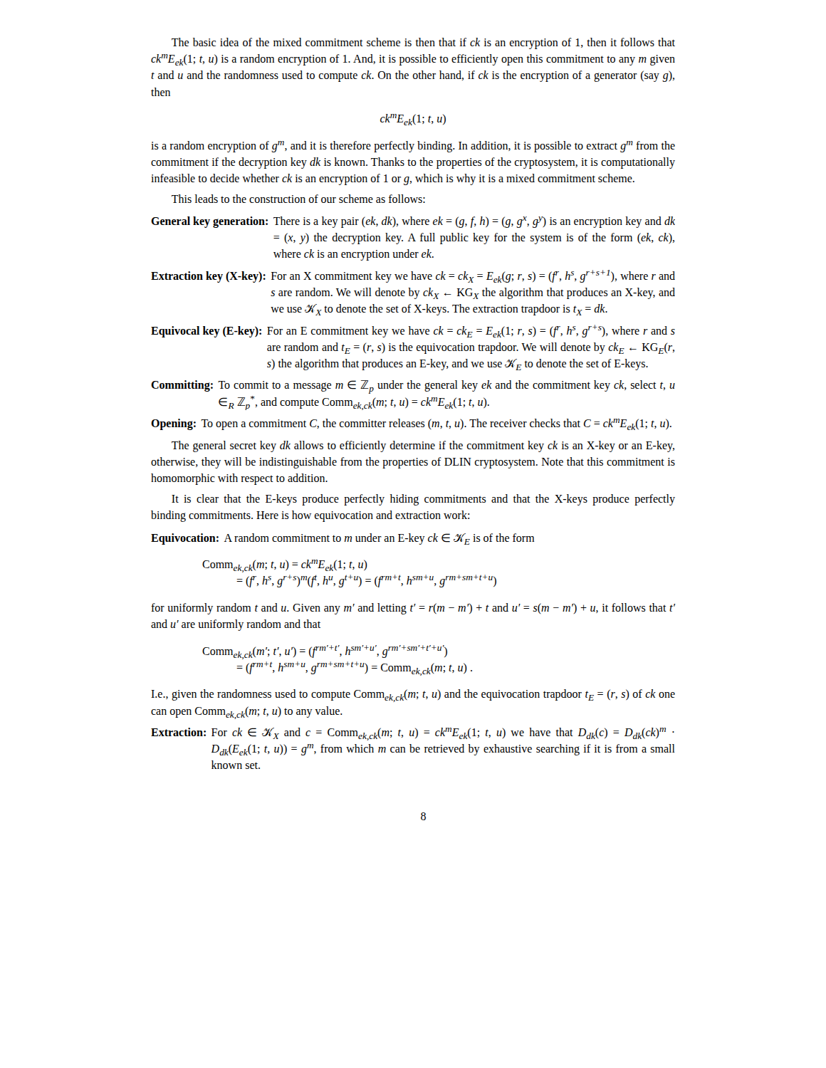The basic idea of the mixed commitment scheme is then that if ck is an encryption of 1, then it follows that ckmEek(1; t, u) is a random encryption of 1. And, it is possible to efficiently open this commitment to any m given t and u and the randomness used to compute ck. On the other hand, if ck is the encryption of a generator (say g), then
ckmEek(1; t, u)
is a random encryption of gm, and it is therefore perfectly binding. In addition, it is possible to extract gm from the commitment if the decryption key dk is known. Thanks to the properties of the cryptosystem, it is computationally infeasible to decide whether ck is an encryption of 1 or g, which is why it is a mixed commitment scheme.
This leads to the construction of our scheme as follows:
General key generation:
There is a key pair (ek, dk), where ek = (g, f, h) = (g, gx, gy) is an encryption key and dk = (x, y) the decryption key. A full public key for the system is of the form (ek, ck), where ck is an encryption under ek.
Extraction key (X-key):
For an X commitment key we have ck = ckX = Eek(g; r, s) = (fr, hs, gr+s+1), where r and s are random. We will denote by ckX ← KGX the algorithm that produces an X-key, and we use 𝒦X to denote the set of X-keys. The extraction trapdoor is tX = dk.
Equivocal key (E-key):
For an E commitment key we have ck = ckE = Eek(1; r, s) = (fr, hs, gr+s), where r and s are random and tE = (r, s) is the equivocation trapdoor. We will denote by ckE ← KGE(r, s) the algorithm that produces an E-key, and we use 𝒦E to denote the set of E-keys.
Committing:
To commit to a message m ∈ ℤp under the general key ek and the commitment key ck, select t, u ∈R ℤp*, and compute Commek,ck(m; t, u) = ckmEek(1; t, u).
Opening:
To open a commitment C, the committer releases (m, t, u). The receiver checks that C = ckmEek(1; t, u).
The general secret key dk allows to efficiently determine if the commitment key ck is an X-key or an E-key, otherwise, they will be indistinguishable from the properties of DLIN cryptosystem. Note that this commitment is homomorphic with respect to addition.
It is clear that the E-keys produce perfectly hiding commitments and that the X-keys produce perfectly binding commitments. Here is how equivocation and extraction work:
Equivocation:
A random commitment to m under an E-key ck ∈ 𝒦E is of the form
Commek,ck(m; t, u) = ckmEek(1; t, u) = (fr, hs, gr+s)m(ft, hu, gt+u) = (frm+t, hsm+u, grm+sm+t+u)
for uniformly random t and u. Given any m′ and letting t′ = r(m − m′) + t and u′ = s(m − m′) + u, it follows that t′ and u′ are uniformly random and that
Commek,ck(m′; t′, u′) = (frm′+t′, hsm′+u′, grm′+sm′+t′+u′) = (frm+t, hsm+u, grm+sm+t+u) = Commek,ck(m; t, u) .
I.e., given the randomness used to compute Commek,ck(m; t, u) and the equivocation trapdoor tE = (r, s) of ck one can open Commek,ck(m; t, u) to any value.
Extraction:
For ck ∈ 𝒦X and c = Commek,ck(m; t, u) = ckmEek(1; t, u) we have that Ddk(c) = Ddk(ck)m · Ddk(Eek(1; t, u)) = gm, from which m can be retrieved by exhaustive searching if it is from a small known set.
8